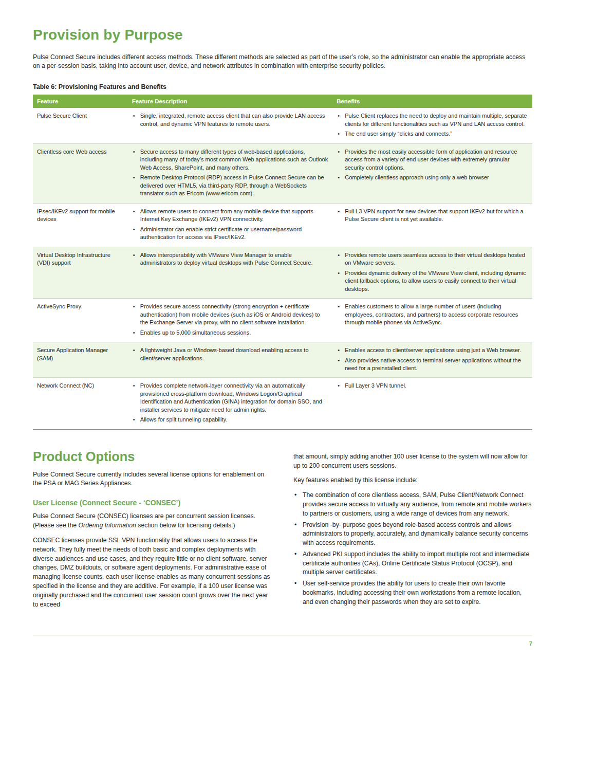Provision by Purpose
Pulse Connect Secure includes different access methods. These different methods are selected as part of the user’s role, so the administrator can enable the appropriate access on a per-session basis, taking into account user, device, and network attributes in combination with enterprise security policies.
Table 6: Provisioning Features and Benefits
| Feature | Feature Description | Benefits |
| --- | --- | --- |
| Pulse Secure Client | Single, integrated, remote access client that can also provide LAN access control, and dynamic VPN features to remote users. | Pulse Client replaces the need to deploy and maintain multiple, separate clients for different functionalities such as VPN and LAN access control. The end user simply “clicks and connects.” |
| Clientless core Web access | Secure access to many different types of web-based applications, including many of today’s most common Web applications such as Outlook Web Access, SharePoint, and many others. Remote Desktop Protocol (RDP) access in Pulse Connect Secure can be delivered over HTML5, via third-party RDP, through a WebSockets translator such as Ericom (www.ericom.com). | Provides the most easily accessible form of application and resource access from a variety of end user devices with extremely granular security control options. Completely clientless approach using only a web browser |
| IPsec/IKEv2 support for mobile devices | Allows remote users to connect from any mobile device that supports Internet Key Exchange (IKEv2) VPN connectivity. Administrator can enable strict certificate or username/password authentication for access via IPsec/IKEv2. | Full L3 VPN support for new devices that support IKEv2 but for which a Pulse Secure client is not yet available. |
| Virtual Desktop Infrastructure (VDI) support | Allows interoperability with VMware View Manager to enable administrators to deploy virtual desktops with Pulse Connect Secure. | Provides remote users seamless access to their virtual desktops hosted on VMware servers. Provides dynamic delivery of the VMware View client, including dynamic client fallback options, to allow users to easily connect to their virtual desktops. |
| ActiveSync Proxy | Provides secure access connectivity (strong encryption + certificate authentication) from mobile devices (such as iOS or Android devices) to the Exchange Server via proxy, with no client software installation. Enables up to 5,000 simultaneous sessions. | Enables customers to allow a large number of users (including employees, contractors, and partners) to access corporate resources through mobile phones via ActiveSync. |
| Secure Application Manager (SAM) | A lightweight Java or Windows-based download enabling access to client/server applications. | Enables access to client/server applications using just a Web browser. Also provides native access to terminal server applications without the need for a preinstalled client. |
| Network Connect (NC) | Provides complete network-layer connectivity via an automatically provisioned cross-platform download, Windows Logon/Graphical Identification and Authentication (GINA) integration for domain SSO, and installer services to mitigate need for admin rights. Allows for split tunneling capability. | Full Layer 3 VPN tunnel. |
Product Options
Pulse Connect Secure currently includes several license options for enablement on the PSA or MAG Series Appliances.
User License (Connect Secure - ‘CONSEC’)
Pulse Connect Secure (CONSEC) licenses are per concurrent session licenses. (Please see the Ordering Information section below for licensing details.)
CONSEC licenses provide SSL VPN functionality that allows users to access the network. They fully meet the needs of both basic and complex deployments with diverse audiences and use cases, and they require little or no client software, server changes, DMZ buildouts, or software agent deployments. For administrative ease of managing license counts, each user license enables as many concurrent sessions as specified in the license and they are additive. For example, if a 100 user license was originally purchased and the concurrent user session count grows over the next year to exceed
that amount, simply adding another 100 user license to the system will now allow for up to 200 concurrent users sessions.
Key features enabled by this license include:
The combination of core clientless access, SAM, Pulse Client/Network Connect provides secure access to virtually any audience, from remote and mobile workers to partners or customers, using a wide range of devices from any network.
Provision -by- purpose goes beyond role-based access controls and allows administrators to properly, accurately, and dynamically balance security concerns with access requirements.
Advanced PKI support includes the ability to import multiple root and intermediate certificate authorities (CAs), Online Certificate Status Protocol (OCSP), and multiple server certificates.
User self-service provides the ability for users to create their own favorite bookmarks, including accessing their own workstations from a remote location, and even changing their passwords when they are set to expire.
7